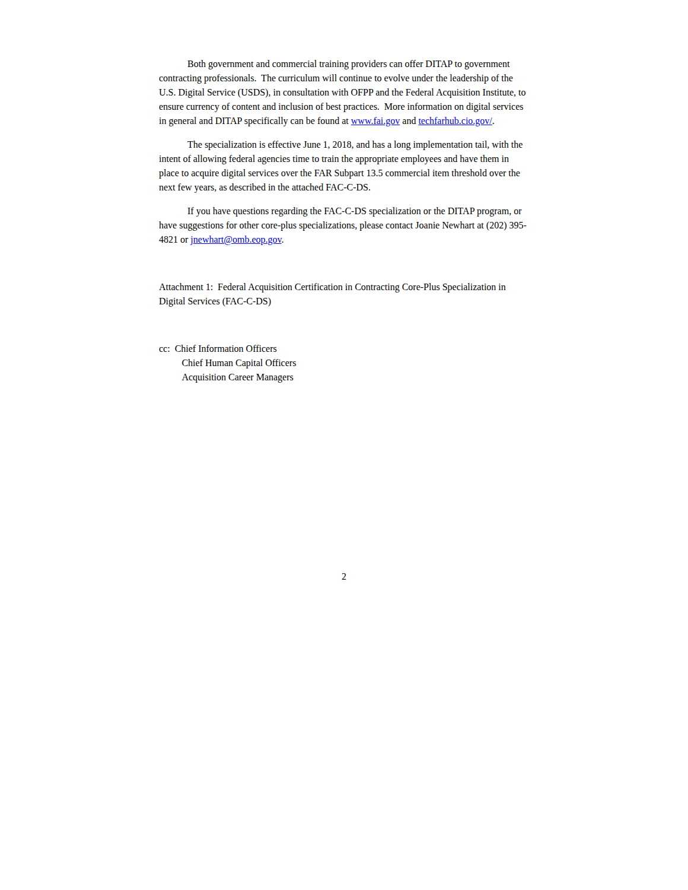Both government and commercial training providers can offer DITAP to government contracting professionals. The curriculum will continue to evolve under the leadership of the U.S. Digital Service (USDS), in consultation with OFPP and the Federal Acquisition Institute, to ensure currency of content and inclusion of best practices. More information on digital services in general and DITAP specifically can be found at www.fai.gov and techfarhub.cio.gov/.
The specialization is effective June 1, 2018, and has a long implementation tail, with the intent of allowing federal agencies time to train the appropriate employees and have them in place to acquire digital services over the FAR Subpart 13.5 commercial item threshold over the next few years, as described in the attached FAC-C-DS.
If you have questions regarding the FAC-C-DS specialization or the DITAP program, or have suggestions for other core-plus specializations, please contact Joanie Newhart at (202) 395-4821 or jnewhart@omb.eop.gov.
Attachment 1: Federal Acquisition Certification in Contracting Core-Plus Specialization in Digital Services (FAC-C-DS)
cc: Chief Information Officers
Chief Human Capital Officers
Acquisition Career Managers
2